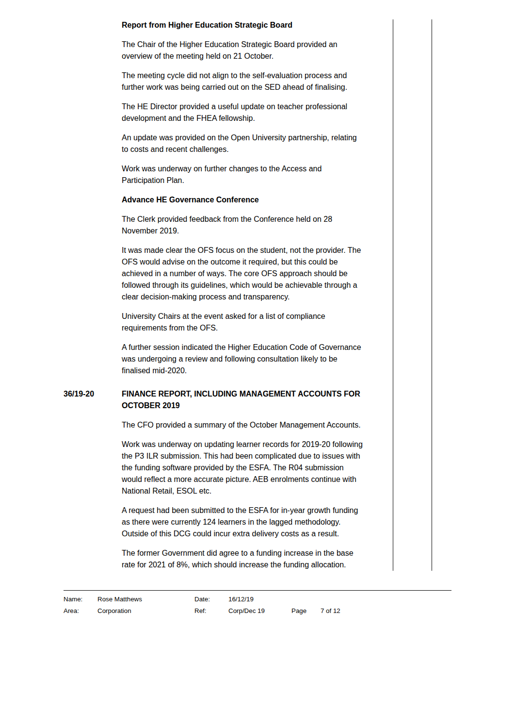Report from Higher Education Strategic Board
The Chair of the Higher Education Strategic Board provided an overview of the meeting held on 21 October.
The meeting cycle did not align to the self-evaluation process and further work was being carried out on the SED ahead of finalising.
The HE Director provided a useful update on teacher professional development and the FHEA fellowship.
An update was provided on the Open University partnership, relating to costs and recent challenges.
Work was underway on further changes to the Access and Participation Plan.
Advance HE Governance Conference
The Clerk provided feedback from the Conference held on 28 November 2019.
It was made clear the OFS focus on the student, not the provider. The OFS would advise on the outcome it required, but this could be achieved in a number of ways. The core OFS approach should be followed through its guidelines, which would be achievable through a clear decision-making process and transparency.
University Chairs at the event asked for a list of compliance requirements from the OFS.
A further session indicated the Higher Education Code of Governance was undergoing a review and following consultation likely to be finalised mid-2020.
36/19-20
FINANCE REPORT, INCLUDING MANAGEMENT ACCOUNTS FOR OCTOBER 2019
The CFO provided a summary of the October Management Accounts.
Work was underway on updating learner records for 2019-20 following the P3 ILR submission. This had been complicated due to issues with the funding software provided by the ESFA. The R04 submission would reflect a more accurate picture. AEB enrolments continue with National Retail, ESOL etc.
A request had been submitted to the ESFA for in-year growth funding as there were currently 124 learners in the lagged methodology. Outside of this DCG could incur extra delivery costs as a result.
The former Government did agree to a funding increase in the base rate for 2021 of 8%, which should increase the funding allocation.
Name:
Rose Matthews
Date:
16/12/19
Area:
Corporation
Ref:
Corp/Dec 19
Page
7 of 12